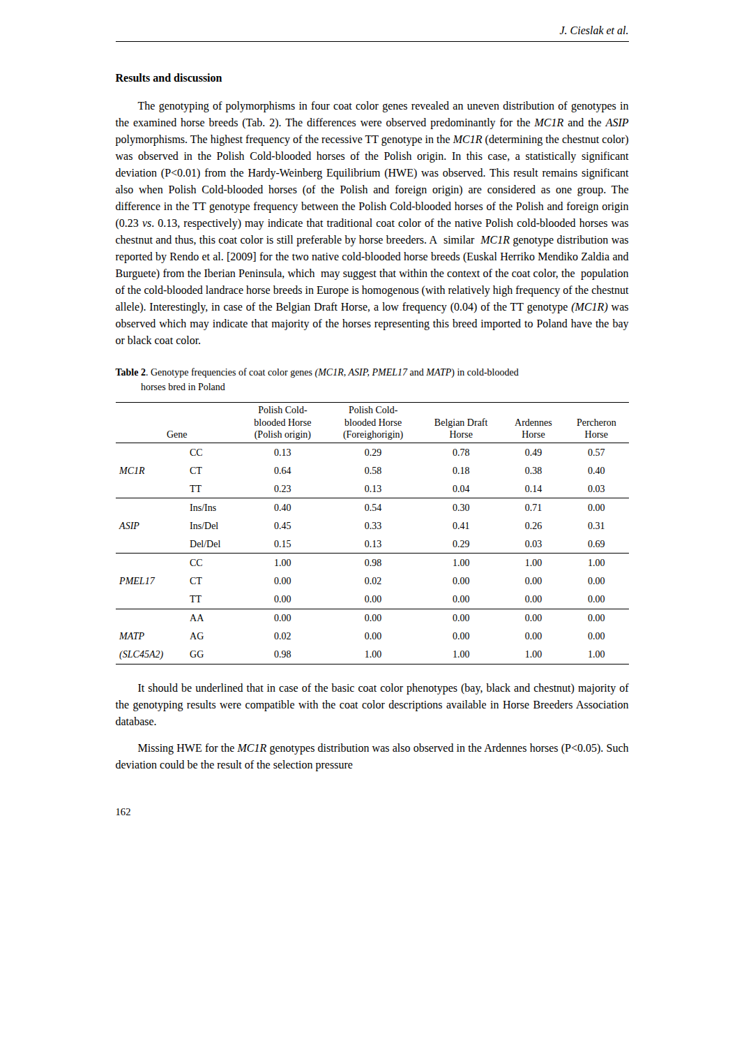J. Cieslak et al.
Results and discussion
The genotyping of polymorphisms in four coat color genes revealed an uneven distribution of genotypes in the examined horse breeds (Tab. 2). The differences were observed predominantly for the MC1R and the ASIP polymorphisms. The highest frequency of the recessive TT genotype in the MC1R (determining the chestnut color) was observed in the Polish Cold-blooded horses of the Polish origin. In this case, a statistically significant deviation (P<0.01) from the Hardy-Weinberg Equilibrium (HWE) was observed. This result remains significant also when Polish Cold-blooded horses (of the Polish and foreign origin) are considered as one group. The difference in the TT genotype frequency between the Polish Cold-blooded horses of the Polish and foreign origin (0.23 vs. 0.13, respectively) may indicate that traditional coat color of the native Polish cold-blooded horses was chestnut and thus, this coat color is still preferable by horse breeders. A similar MC1R genotype distribution was reported by Rendo et al. [2009] for the two native cold-blooded horse breeds (Euskal Herriko Mendiko Zaldia and Burguete) from the Iberian Peninsula, which may suggest that within the context of the coat color, the population of the cold-blooded landrace horse breeds in Europe is homogenous (with relatively high frequency of the chestnut allele). Interestingly, in case of the Belgian Draft Horse, a low frequency (0.04) of the TT genotype (MC1R) was observed which may indicate that majority of the horses representing this breed imported to Poland have the bay or black coat color.
Table 2. Genotype frequencies of coat color genes (MC1R, ASIP, PMEL17 and MATP) in cold-blooded horses bred in Poland
| Gene | Polish Cold- blooded Horse (Polish origin) | Polish Cold- blooded Horse (Foreighorigin) | Belgian Draft Horse | Ardennes Horse | Percheron Horse |
| --- | --- | --- | --- | --- | --- |
| | CC | 0.13 | 0.29 | 0.78 | 0.49 | 0.57 |
| MC1R | CT | 0.64 | 0.58 | 0.18 | 0.38 | 0.40 |
| | TT | 0.23 | 0.13 | 0.04 | 0.14 | 0.03 |
| | Ins/Ins | 0.40 | 0.54 | 0.30 | 0.71 | 0.00 |
| ASIP | Ins/Del | 0.45 | 0.33 | 0.41 | 0.26 | 0.31 |
| | Del/Del | 0.15 | 0.13 | 0.29 | 0.03 | 0.69 |
| | CC | 1.00 | 0.98 | 1.00 | 1.00 | 1.00 |
| PMEL17 | CT | 0.00 | 0.02 | 0.00 | 0.00 | 0.00 |
| | TT | 0.00 | 0.00 | 0.00 | 0.00 | 0.00 |
| | AA | 0.00 | 0.00 | 0.00 | 0.00 | 0.00 |
| MATP | AG | 0.02 | 0.00 | 0.00 | 0.00 | 0.00 |
| (SLC45A2) | GG | 0.98 | 1.00 | 1.00 | 1.00 | 1.00 |
It should be underlined that in case of the basic coat color phenotypes (bay, black and chestnut) majority of the genotyping results were compatible with the coat color descriptions available in Horse Breeders Association database.
Missing HWE for the MC1R genotypes distribution was also observed in the Ardennes horses (P<0.05). Such deviation could be the result of the selection pressure
162